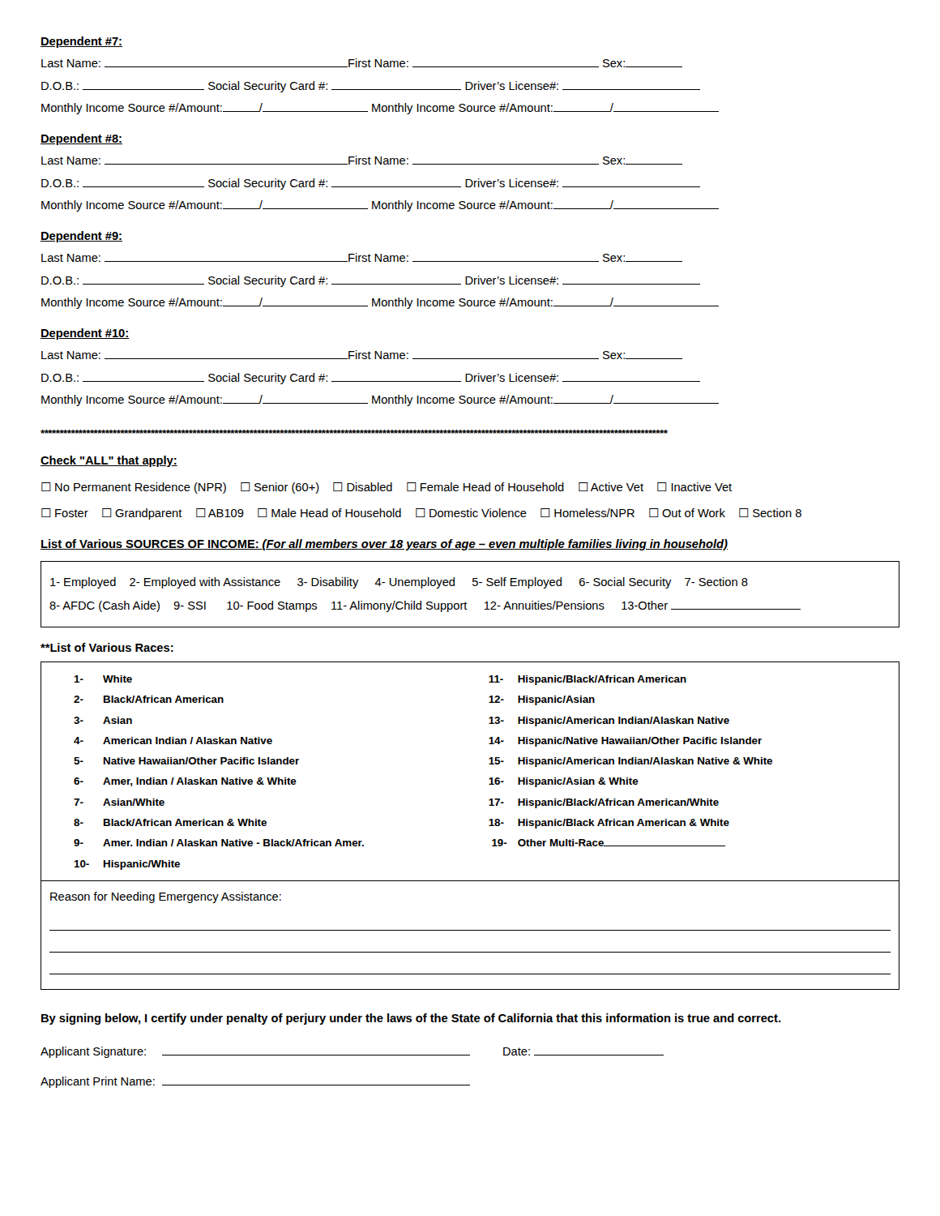Dependent #7:
Last Name: First Name: Sex:
D.O.B.: Social Security Card #: Driver’s License#:
Monthly Income Source #/Amount: / Monthly Income Source #/Amount: /
Dependent #8:
Last Name: First Name: Sex:
D.O.B.: Social Security Card #: Driver’s License#:
Monthly Income Source #/Amount: / Monthly Income Source #/Amount: /
Dependent #9:
Last Name: First Name: Sex:
D.O.B.: Social Security Card #: Driver’s License#:
Monthly Income Source #/Amount: / Monthly Income Source #/Amount: /
Dependent #10:
Last Name: First Name: Sex:
D.O.B.: Social Security Card #: Driver’s License#:
Monthly Income Source #/Amount: / Monthly Income Source #/Amount: /
*********************************************************************************************************************************************************************
Check "ALL" that apply:
☐ No Permanent Residence (NPR) ☐ Senior (60+) ☐ Disabled ☐ Female Head of Household ☐ Active Vet ☐ Inactive Vet
☐ Foster ☐ Grandparent ☐ AB109 ☐ Male Head of Household ☐ Domestic Violence ☐ Homeless/NPR ☐ Out of Work ☐ Section 8
List of Various SOURCES OF INCOME: (For all members over 18 years of age – even multiple families living in household)
1- Employed 2- Employed with Assistance 3- Disability 4- Unemployed 5- Self Employed 6- Social Security 7- Section 8
8- AFDC (Cash Aide) 9- SSI 10- Food Stamps 11- Alimony/Child Support 12- Annuities/Pensions 13-Other
**List of Various Races:
| 1- | White | 11- | Hispanic/Black/African American |
| 2- | Black/African American | 12- | Hispanic/Asian |
| 3- | Asian | 13- | Hispanic/American Indian/Alaskan Native |
| 4- | American Indian / Alaskan Native | 14- | Hispanic/Native Hawaiian/Other Pacific Islander |
| 5- | Native Hawaiian/Other Pacific Islander | 15- | Hispanic/American Indian/Alaskan Native & White |
| 6- | Amer, Indian / Alaskan Native & White | 16- | Hispanic/Asian & White |
| 7- | Asian/White | 17- | Hispanic/Black/African American/White |
| 8- | Black/African American & White | 18- | Hispanic/Black African American & White |
| 9- | Amer. Indian / Alaskan Native - Black/African Amer. | 19- | Other Multi-Race |
| 10- | Hispanic/White | | |
Reason for Needing Emergency Assistance:
By signing below, I certify under penalty of perjury under the laws of the State of California that this information is true and correct.
Applicant Signature: Date:
Applicant Print Name: